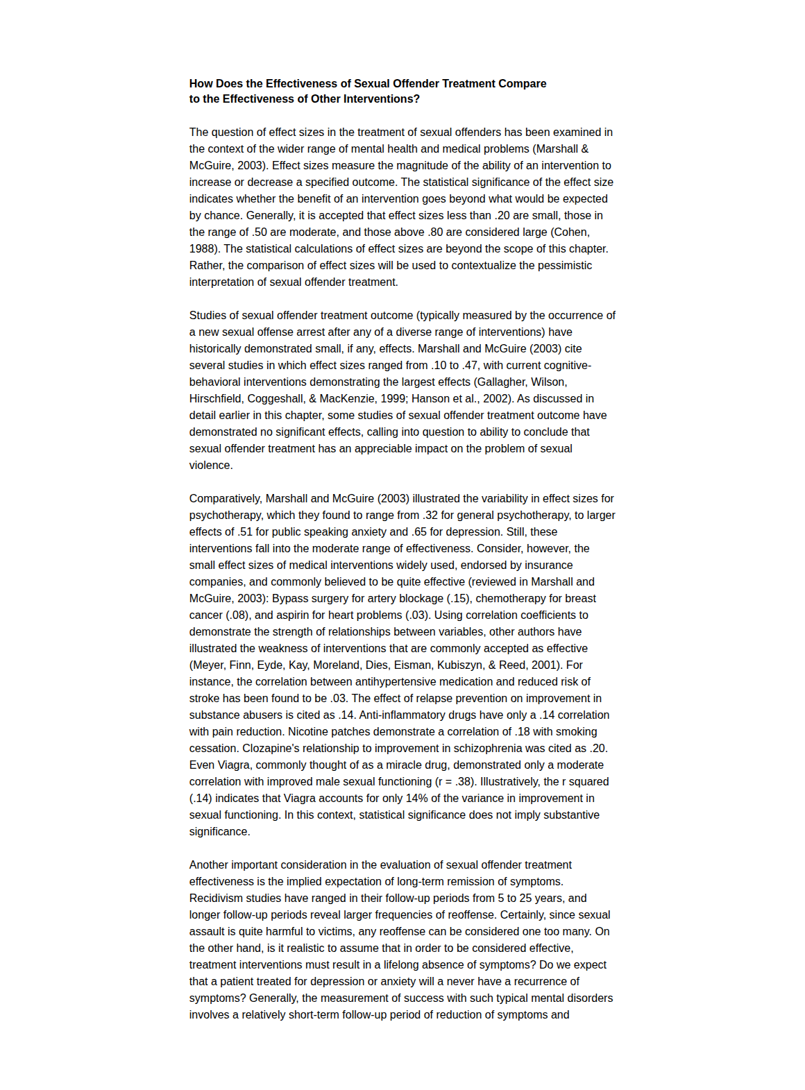How Does the Effectiveness of Sexual Offender Treatment Compare
to the Effectiveness of Other Interventions?
The question of effect sizes in the treatment of sexual offenders has been examined in the context of the wider range of mental health and medical problems (Marshall & McGuire, 2003). Effect sizes measure the magnitude of the ability of an intervention to increase or decrease a specified outcome. The statistical significance of the effect size indicates whether the benefit of an intervention goes beyond what would be expected by chance. Generally, it is accepted that effect sizes less than .20 are small, those in the range of .50 are moderate, and those above .80 are considered large (Cohen, 1988). The statistical calculations of effect sizes are beyond the scope of this chapter. Rather, the comparison of effect sizes will be used to contextualize the pessimistic interpretation of sexual offender treatment.
Studies of sexual offender treatment outcome (typically measured by the occurrence of a new sexual offense arrest after any of a diverse range of interventions) have historically demonstrated small, if any, effects. Marshall and McGuire (2003) cite several studies in which effect sizes ranged from .10 to .47, with current cognitive-behavioral interventions demonstrating the largest effects (Gallagher, Wilson, Hirschfield, Coggeshall, & MacKenzie, 1999; Hanson et al., 2002). As discussed in detail earlier in this chapter, some studies of sexual offender treatment outcome have demonstrated no significant effects, calling into question to ability to conclude that sexual offender treatment has an appreciable impact on the problem of sexual violence.
Comparatively, Marshall and McGuire (2003) illustrated the variability in effect sizes for psychotherapy, which they found to range from .32 for general psychotherapy, to larger effects of .51 for public speaking anxiety and .65 for depression. Still, these interventions fall into the moderate range of effectiveness. Consider, however, the small effect sizes of medical interventions widely used, endorsed by insurance companies, and commonly believed to be quite effective (reviewed in Marshall and McGuire, 2003): Bypass surgery for artery blockage (.15), chemotherapy for breast cancer (.08), and aspirin for heart problems (.03). Using correlation coefficients to demonstrate the strength of relationships between variables, other authors have illustrated the weakness of interventions that are commonly accepted as effective (Meyer, Finn, Eyde, Kay, Moreland, Dies, Eisman, Kubiszyn, & Reed, 2001). For instance, the correlation between antihypertensive medication and reduced risk of stroke has been found to be .03. The effect of relapse prevention on improvement in substance abusers is cited as .14. Anti-inflammatory drugs have only a .14 correlation with pain reduction. Nicotine patches demonstrate a correlation of .18 with smoking cessation. Clozapine's relationship to improvement in schizophrenia was cited as .20. Even Viagra, commonly thought of as a miracle drug, demonstrated only a moderate correlation with improved male sexual functioning (r = .38). Illustratively, the r squared (.14) indicates that Viagra accounts for only 14% of the variance in improvement in sexual functioning. In this context, statistical significance does not imply substantive significance.
Another important consideration in the evaluation of sexual offender treatment effectiveness is the implied expectation of long-term remission of symptoms. Recidivism studies have ranged in their follow-up periods from 5 to 25 years, and longer follow-up periods reveal larger frequencies of reoffense. Certainly, since sexual assault is quite harmful to victims, any reoffense can be considered one too many. On the other hand, is it realistic to assume that in order to be considered effective, treatment interventions must result in a lifelong absence of symptoms? Do we expect that a patient treated for depression or anxiety will a never have a recurrence of symptoms? Generally, the measurement of success with such typical mental disorders involves a relatively short-term follow-up period of reduction of symptoms and